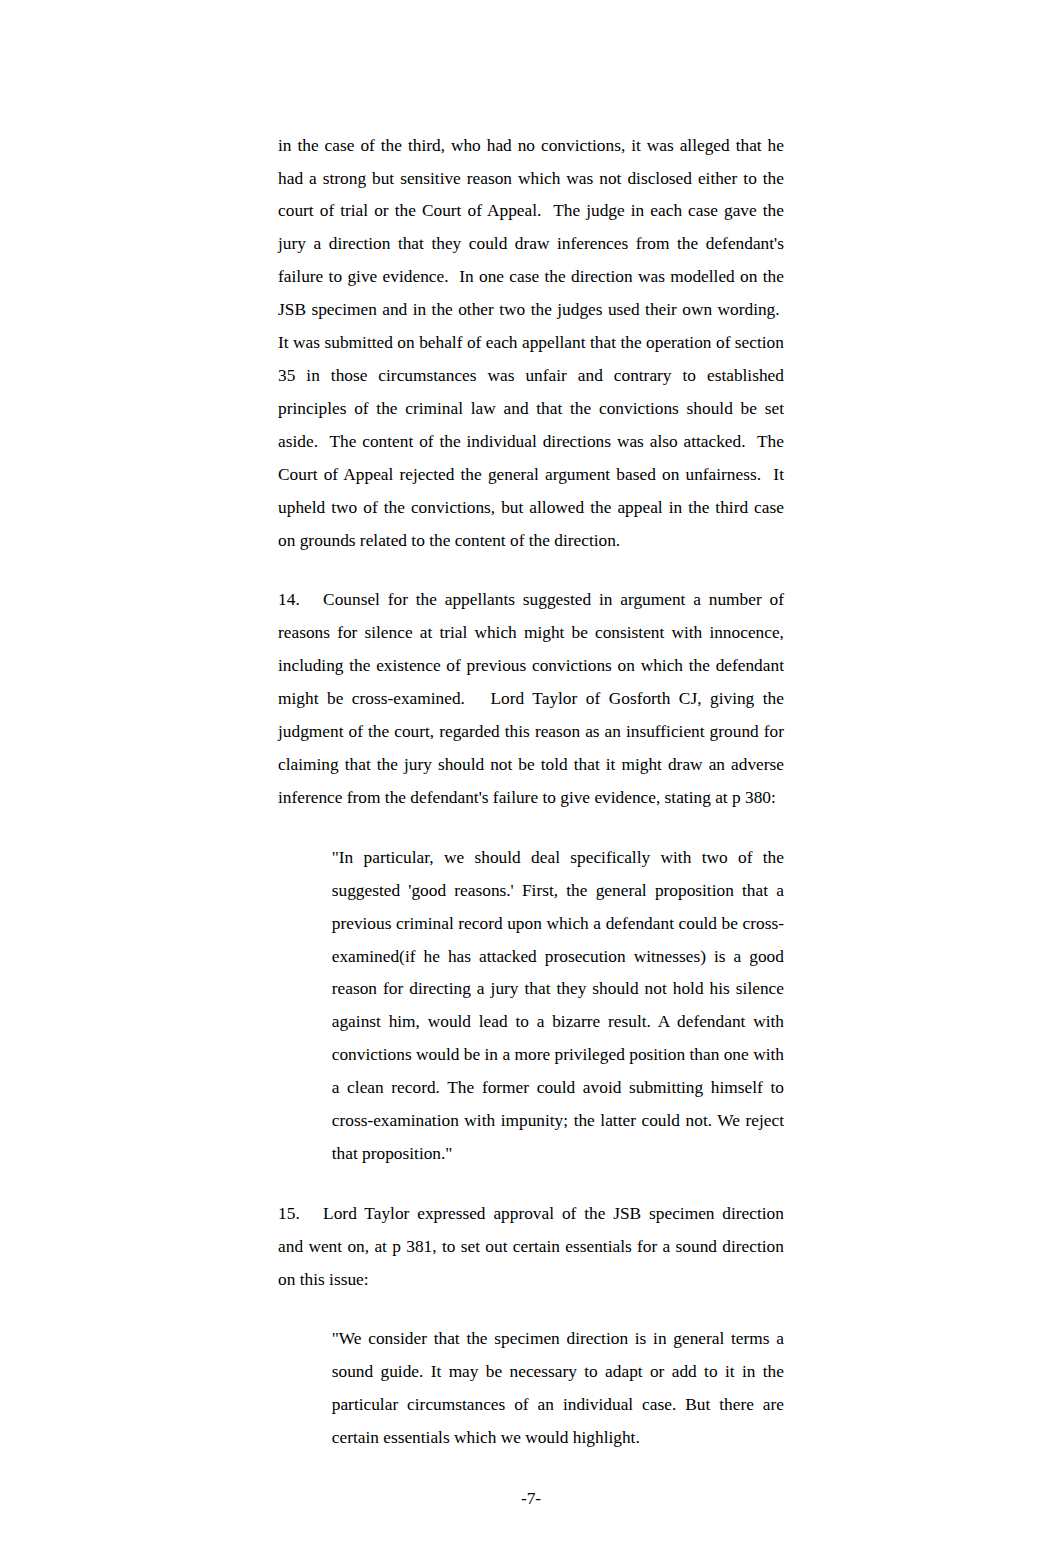in the case of the third, who had no convictions, it was alleged that he had a strong but sensitive reason which was not disclosed either to the court of trial or the Court of Appeal. The judge in each case gave the jury a direction that they could draw inferences from the defendant's failure to give evidence. In one case the direction was modelled on the JSB specimen and in the other two the judges used their own wording. It was submitted on behalf of each appellant that the operation of section 35 in those circumstances was unfair and contrary to established principles of the criminal law and that the convictions should be set aside. The content of the individual directions was also attacked. The Court of Appeal rejected the general argument based on unfairness. It upheld two of the convictions, but allowed the appeal in the third case on grounds related to the content of the direction.
14. Counsel for the appellants suggested in argument a number of reasons for silence at trial which might be consistent with innocence, including the existence of previous convictions on which the defendant might be cross-examined. Lord Taylor of Gosforth CJ, giving the judgment of the court, regarded this reason as an insufficient ground for claiming that the jury should not be told that it might draw an adverse inference from the defendant's failure to give evidence, stating at p 380:
"In particular, we should deal specifically with two of the suggested 'good reasons.' First, the general proposition that a previous criminal record upon which a defendant could be cross-examined(if he has attacked prosecution witnesses) is a good reason for directing a jury that they should not hold his silence against him, would lead to a bizarre result. A defendant with convictions would be in a more privileged position than one with a clean record. The former could avoid submitting himself to cross-examination with impunity; the latter could not. We reject that proposition."
15. Lord Taylor expressed approval of the JSB specimen direction and went on, at p 381, to set out certain essentials for a sound direction on this issue:
"We consider that the specimen direction is in general terms a sound guide. It may be necessary to adapt or add to it in the particular circumstances of an individual case. But there are certain essentials which we would highlight.
-7-